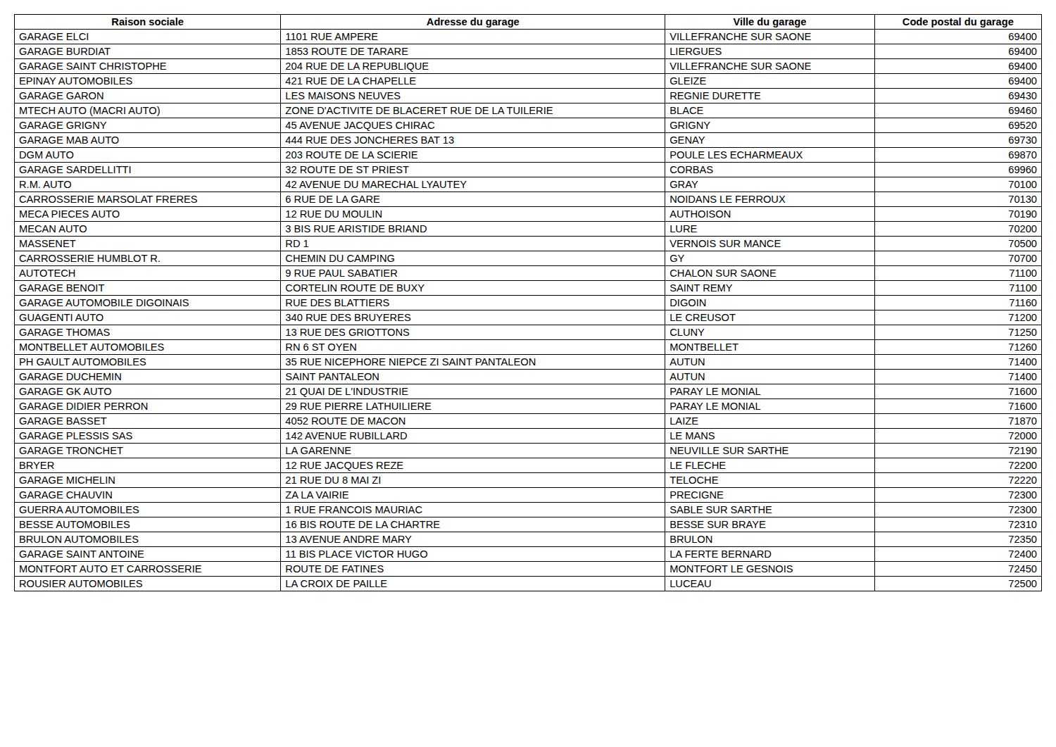Liste des garages
| Raison sociale | Adresse du garage | Ville du garage | Code postal du garage |
| --- | --- | --- | --- |
| GARAGE ELCI | 1101 RUE AMPERE | VILLEFRANCHE SUR SAONE | 69400 |
| GARAGE BURDIAT | 1853 ROUTE DE TARARE | LIERGUES | 69400 |
| GARAGE SAINT CHRISTOPHE | 204 RUE DE LA REPUBLIQUE | VILLEFRANCHE SUR SAONE | 69400 |
| EPINAY AUTOMOBILES | 421 RUE DE LA CHAPELLE | GLEIZE | 69400 |
| GARAGE GARON | LES MAISONS NEUVES | REGNIE DURETTE | 69430 |
| MTECH AUTO (MACRI AUTO) | ZONE D'ACTIVITE DE BLACERET RUE DE LA TUILERIE | BLACE | 69460 |
| GARAGE GRIGNY | 45 AVENUE JACQUES CHIRAC | GRIGNY | 69520 |
| GARAGE MAB AUTO | 444 RUE DES JONCHERES BAT 13 | GENAY | 69730 |
| DGM AUTO | 203 ROUTE DE LA SCIERIE | POULE LES ECHARMEAUX | 69870 |
| GARAGE SARDELLITTI | 32 ROUTE DE ST PRIEST | CORBAS | 69960 |
| R.M. AUTO | 42 AVENUE DU MARECHAL LYAUTEY | GRAY | 70100 |
| CARROSSERIE MARSOLAT FRERES | 6 RUE DE LA GARE | NOIDANS LE FERROUX | 70130 |
| MECA PIECES AUTO | 12 RUE DU MOULIN | AUTHOISON | 70190 |
| MECAN AUTO | 3 BIS RUE ARISTIDE BRIAND | LURE | 70200 |
| MASSENET | RD 1 | VERNOIS SUR MANCE | 70500 |
| CARROSSERIE HUMBLOT R. | CHEMIN DU CAMPING | GY | 70700 |
| AUTOTECH | 9 RUE PAUL SABATIER | CHALON SUR SAONE | 71100 |
| GARAGE BENOIT | CORTELIN ROUTE DE BUXY | SAINT REMY | 71100 |
| GARAGE AUTOMOBILE DIGOINAIS | RUE DES BLATTIERS | DIGOIN | 71160 |
| GUAGENTI AUTO | 340 RUE DES BRUYERES | LE CREUSOT | 71200 |
| GARAGE THOMAS | 13 RUE DES GRIOTTONS | CLUNY | 71250 |
| MONTBELLET AUTOMOBILES | RN 6 ST OYEN | MONTBELLET | 71260 |
| PH GAULT AUTOMOBILES | 35 RUE NICEPHORE NIEPCE ZI SAINT PANTALEON | AUTUN | 71400 |
| GARAGE DUCHEMIN | SAINT PANTALEON | AUTUN | 71400 |
| GARAGE GK AUTO | 21 QUAI DE L'INDUSTRIE | PARAY LE MONIAL | 71600 |
| GARAGE DIDIER PERRON | 29 RUE PIERRE LATHUILIERE | PARAY LE MONIAL | 71600 |
| GARAGE BASSET | 4052 ROUTE DE MACON | LAIZE | 71870 |
| GARAGE PLESSIS SAS | 142 AVENUE RUBILLARD | LE MANS | 72000 |
| GARAGE TRONCHET | LA GARENNE | NEUVILLE SUR SARTHE | 72190 |
| BRYER | 12 RUE JACQUES REZE | LE FLECHE | 72200 |
| GARAGE MICHELIN | 21 RUE DU 8 MAI ZI | TELOCHE | 72220 |
| GARAGE CHAUVIN | ZA LA VAIRIE | PRECIGNE | 72300 |
| GUERRA AUTOMOBILES | 1 RUE FRANCOIS MAURIAC | SABLE SUR SARTHE | 72300 |
| BESSE AUTOMOBILES | 16 BIS ROUTE DE LA CHARTRE | BESSE SUR BRAYE | 72310 |
| BRULON AUTOMOBILES | 13 AVENUE ANDRE MARY | BRULON | 72350 |
| GARAGE SAINT ANTOINE | 11 BIS PLACE VICTOR HUGO | LA FERTE BERNARD | 72400 |
| MONTFORT AUTO ET CARROSSERIE | ROUTE DE FATINES | MONTFORT LE GESNOIS | 72450 |
| ROUSIER AUTOMOBILES | LA CROIX DE PAILLE | LUCEAU | 72500 |